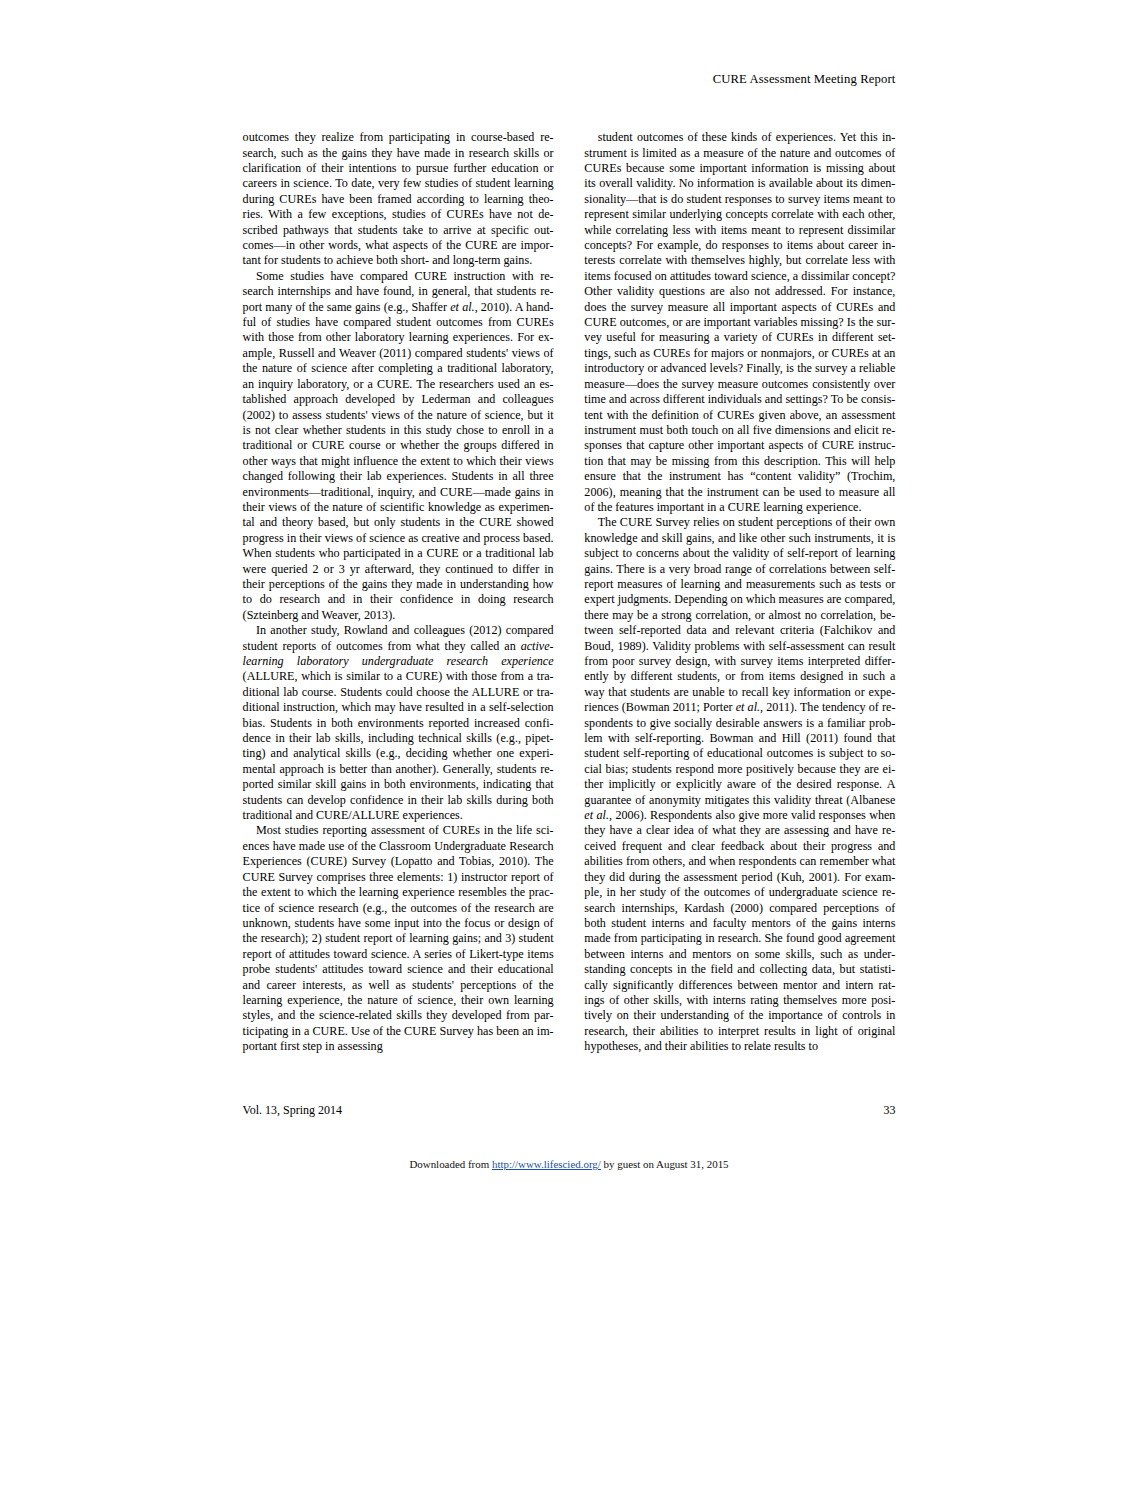CURE Assessment Meeting Report
outcomes they realize from participating in course-based research, such as the gains they have made in research skills or clarification of their intentions to pursue further education or careers in science. To date, very few studies of student learning during CUREs have been framed according to learning theories. With a few exceptions, studies of CUREs have not described pathways that students take to arrive at specific outcomes—in other words, what aspects of the CURE are important for students to achieve both short- and long-term gains.
Some studies have compared CURE instruction with research internships and have found, in general, that students report many of the same gains (e.g., Shaffer et al., 2010). A handful of studies have compared student outcomes from CUREs with those from other laboratory learning experiences. For example, Russell and Weaver (2011) compared students' views of the nature of science after completing a traditional laboratory, an inquiry laboratory, or a CURE. The researchers used an established approach developed by Lederman and colleagues (2002) to assess students' views of the nature of science, but it is not clear whether students in this study chose to enroll in a traditional or CURE course or whether the groups differed in other ways that might influence the extent to which their views changed following their lab experiences. Students in all three environments—traditional, inquiry, and CURE—made gains in their views of the nature of scientific knowledge as experimental and theory based, but only students in the CURE showed progress in their views of science as creative and process based. When students who participated in a CURE or a traditional lab were queried 2 or 3 yr afterward, they continued to differ in their perceptions of the gains they made in understanding how to do research and in their confidence in doing research (Szteinberg and Weaver, 2013).
In another study, Rowland and colleagues (2012) compared student reports of outcomes from what they called an active-learning laboratory undergraduate research experience (ALLURE, which is similar to a CURE) with those from a traditional lab course. Students could choose the ALLURE or traditional instruction, which may have resulted in a self-selection bias. Students in both environments reported increased confidence in their lab skills, including technical skills (e.g., pipetting) and analytical skills (e.g., deciding whether one experimental approach is better than another). Generally, students reported similar skill gains in both environments, indicating that students can develop confidence in their lab skills during both traditional and CURE/ALLURE experiences.
Most studies reporting assessment of CUREs in the life sciences have made use of the Classroom Undergraduate Research Experiences (CURE) Survey (Lopatto and Tobias, 2010). The CURE Survey comprises three elements: 1) instructor report of the extent to which the learning experience resembles the practice of science research (e.g., the outcomes of the research are unknown, students have some input into the focus or design of the research); 2) student report of learning gains; and 3) student report of attitudes toward science. A series of Likert-type items probe students' attitudes toward science and their educational and career interests, as well as students' perceptions of the learning experience, the nature of science, their own learning styles, and the science-related skills they developed from participating in a CURE. Use of the CURE Survey has been an important first step in assessing
student outcomes of these kinds of experiences. Yet this instrument is limited as a measure of the nature and outcomes of CUREs because some important information is missing about its overall validity. No information is available about its dimensionality—that is do student responses to survey items meant to represent similar underlying concepts correlate with each other, while correlating less with items meant to represent dissimilar concepts? For example, do responses to items about career interests correlate with themselves highly, but correlate less with items focused on attitudes toward science, a dissimilar concept? Other validity questions are also not addressed. For instance, does the survey measure all important aspects of CUREs and CURE outcomes, or are important variables missing? Is the survey useful for measuring a variety of CUREs in different settings, such as CUREs for majors or nonmajors, or CUREs at an introductory or advanced levels? Finally, is the survey a reliable measure—does the survey measure outcomes consistently over time and across different individuals and settings? To be consistent with the definition of CUREs given above, an assessment instrument must both touch on all five dimensions and elicit responses that capture other important aspects of CURE instruction that may be missing from this description. This will help ensure that the instrument has “content validity” (Trochim, 2006), meaning that the instrument can be used to measure all of the features important in a CURE learning experience.
The CURE Survey relies on student perceptions of their own knowledge and skill gains, and like other such instruments, it is subject to concerns about the validity of self-report of learning gains. There is a very broad range of correlations between self-report measures of learning and measurements such as tests or expert judgments. Depending on which measures are compared, there may be a strong correlation, or almost no correlation, between self-reported data and relevant criteria (Falchikov and Boud, 1989). Validity problems with self-assessment can result from poor survey design, with survey items interpreted differently by different students, or from items designed in such a way that students are unable to recall key information or experiences (Bowman 2011; Porter et al., 2011). The tendency of respondents to give socially desirable answers is a familiar problem with self-reporting. Bowman and Hill (2011) found that student self-reporting of educational outcomes is subject to social bias; students respond more positively because they are either implicitly or explicitly aware of the desired response. A guarantee of anonymity mitigates this validity threat (Albanese et al., 2006). Respondents also give more valid responses when they have a clear idea of what they are assessing and have received frequent and clear feedback about their progress and abilities from others, and when respondents can remember what they did during the assessment period (Kuh, 2001). For example, in her study of the outcomes of undergraduate science research internships, Kardash (2000) compared perceptions of both student interns and faculty mentors of the gains interns made from participating in research. She found good agreement between interns and mentors on some skills, such as understanding concepts in the field and collecting data, but statistically significantly differences between mentor and intern ratings of other skills, with interns rating themselves more positively on their understanding of the importance of controls in research, their abilities to interpret results in light of original hypotheses, and their abilities to relate results to
Vol. 13, Spring 2014
33
Downloaded from http://www.lifescied.org/ by guest on August 31, 2015